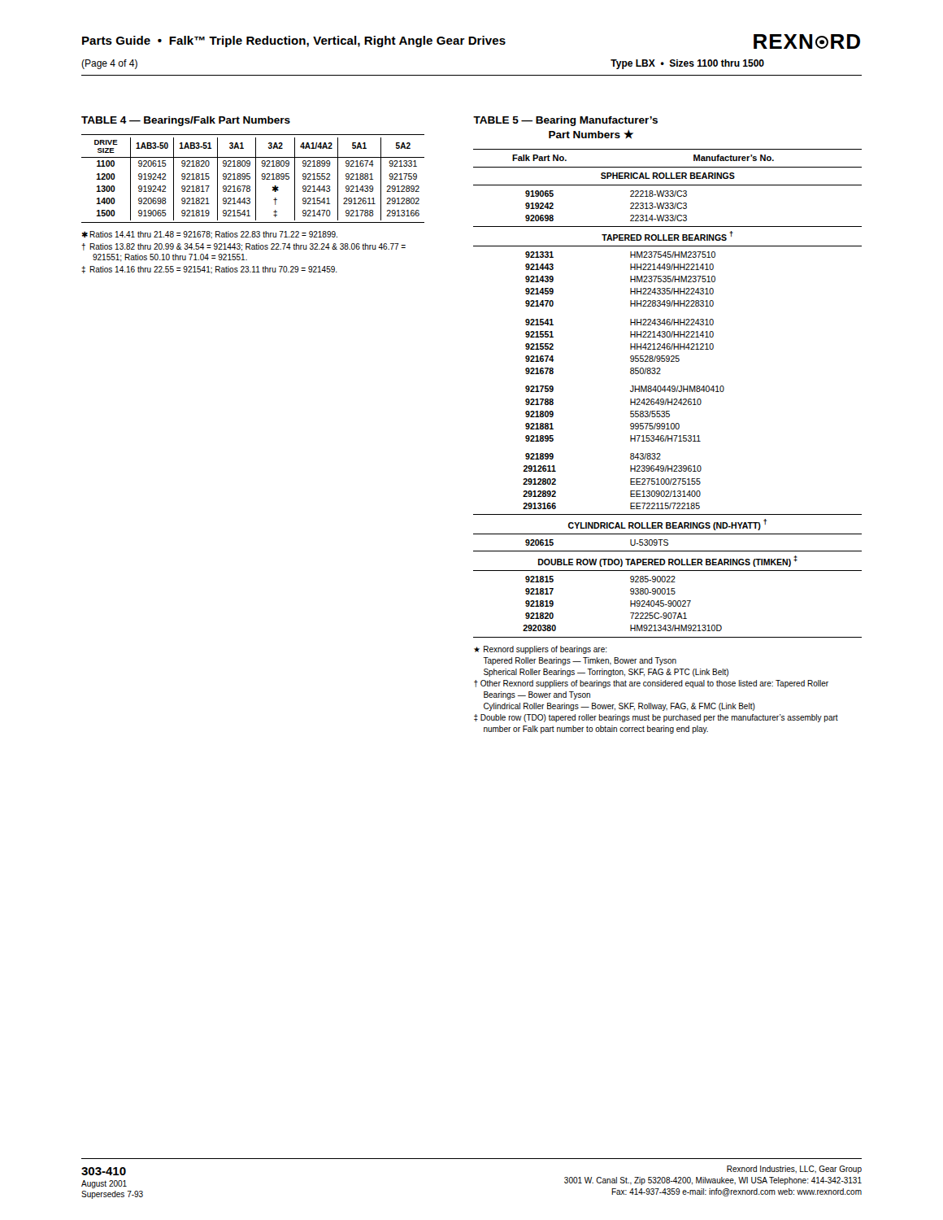Parts Guide • Falk™ Triple Reduction, Vertical, Right Angle Gear Drives
(Page 4 of 4) Type LBX • Sizes 1100 thru 1500
REXNORD
TABLE 4 — Bearings/Falk Part Numbers
| DRIVE SIZE | 1AB3-50 | 1AB3-51 | 3A1 | 3A2 | 4A1/4A2 | 5A1 | 5A2 |
| --- | --- | --- | --- | --- | --- | --- | --- |
| 1100 | 920615 | 921820 | 921809 | 921809 | 921899 | 921674 | 921331 |
| 1200 | 919242 | 921815 | 921895 | 921895 | 921552 | 921881 | 921759 |
| 1300 | 919242 | 921817 | 921678 | ✱ | 921443 | 921439 | 2912892 |
| 1400 | 920698 | 921821 | 921443 | † | 921541 | 2912611 | 2912802 |
| 1500 | 919065 | 921819 | 921541 | ‡ | 921470 | 921788 | 2913166 |
✱Ratios 14.41 thru 21.48 = 921678; Ratios 22.83 thru 71.22 = 921899.
†Ratios 13.82 thru 20.99 & 34.54 = 921443; Ratios 22.74 thru 32.24 & 38.06 thru 46.77 = 921551; Ratios 50.10 thru 71.04 = 921551.
‡Ratios 14.16 thru 22.55 = 921541; Ratios 23.11 thru 70.29 = 921459.
TABLE 5 — Bearing Manufacturer’sPart Numbers ★
| Falk Part No. | Manufacturer’s No. |
| --- | --- |
| SPHERICAL ROLLER BEARINGS |
| 919065 | 22218-W33/C3 |
| 919242 | 22313-W33/C3 |
| 920698 | 22314-W33/C3 |
| TAPERED ROLLER BEARINGS † |
| 921331 | HM237545/HM237510 |
| 921443 | HH221449/HH221410 |
| 921439 | HM237535/HM237510 |
| 921459 | HH224335/HH224310 |
| 921470 | HH228349/HH228310 |
| 921541 | HH224346/HH224310 |
| 921551 | HH221430/HH221410 |
| 921552 | HH421246/HH421210 |
| 921674 | 95528/95925 |
| 921678 | 850/832 |
| 921759 | JHM840449/JHM840410 |
| 921788 | H242649/H242610 |
| 921809 | 5583/5535 |
| 921881 | 99575/99100 |
| 921895 | H715346/H715311 |
| 921899 | 843/832 |
| 2912611 | H239649/H239610 |
| 2912802 | EE275100/275155 |
| 2912892 | EE130902/131400 |
| 2913166 | EE722115/722185 |
| CYLINDRICAL ROLLER BEARINGS (ND-HYATT) † |
| 920615 | U-5309TS |
| DOUBLE ROW (TDO) TAPERED ROLLER BEARINGS (TIMKEN) ‡ |
| 921815 | 9285-90022 |
| 921817 | 9380-90015 |
| 921819 | H924045-90027 |
| 921820 | 72225C-907A1 |
| 2920380 | HM921343/HM921310D |
★ Rexnord suppliers of bearings are:
Tapered Roller Bearings — Timken, Bower and Tyson
Spherical Roller Bearings — Torrington, SKF, FAG & PTC (Link Belt)
† Other Rexnord suppliers of bearings that are considered equal to those listed are: Tapered Roller Bearings — Bower and Tyson
Cylindrical Roller Bearings — Bower, SKF, Rollway, FAG, & FMC (Link Belt)
‡ Double row (TDO) tapered roller bearings must be purchased per the manufacturer’s assembly part number or Falk part number to obtain correct bearing end play.
303-410
August 2001
Supersedes 7-93
Rexnord Industries, LLC, Gear Group
3001 W. Canal St., Zip 53208-4200, Milwaukee, WI USA Telephone: 414-342-3131
Fax: 414-937-4359 e-mail: info@rexnord.com web: www.rexnord.com